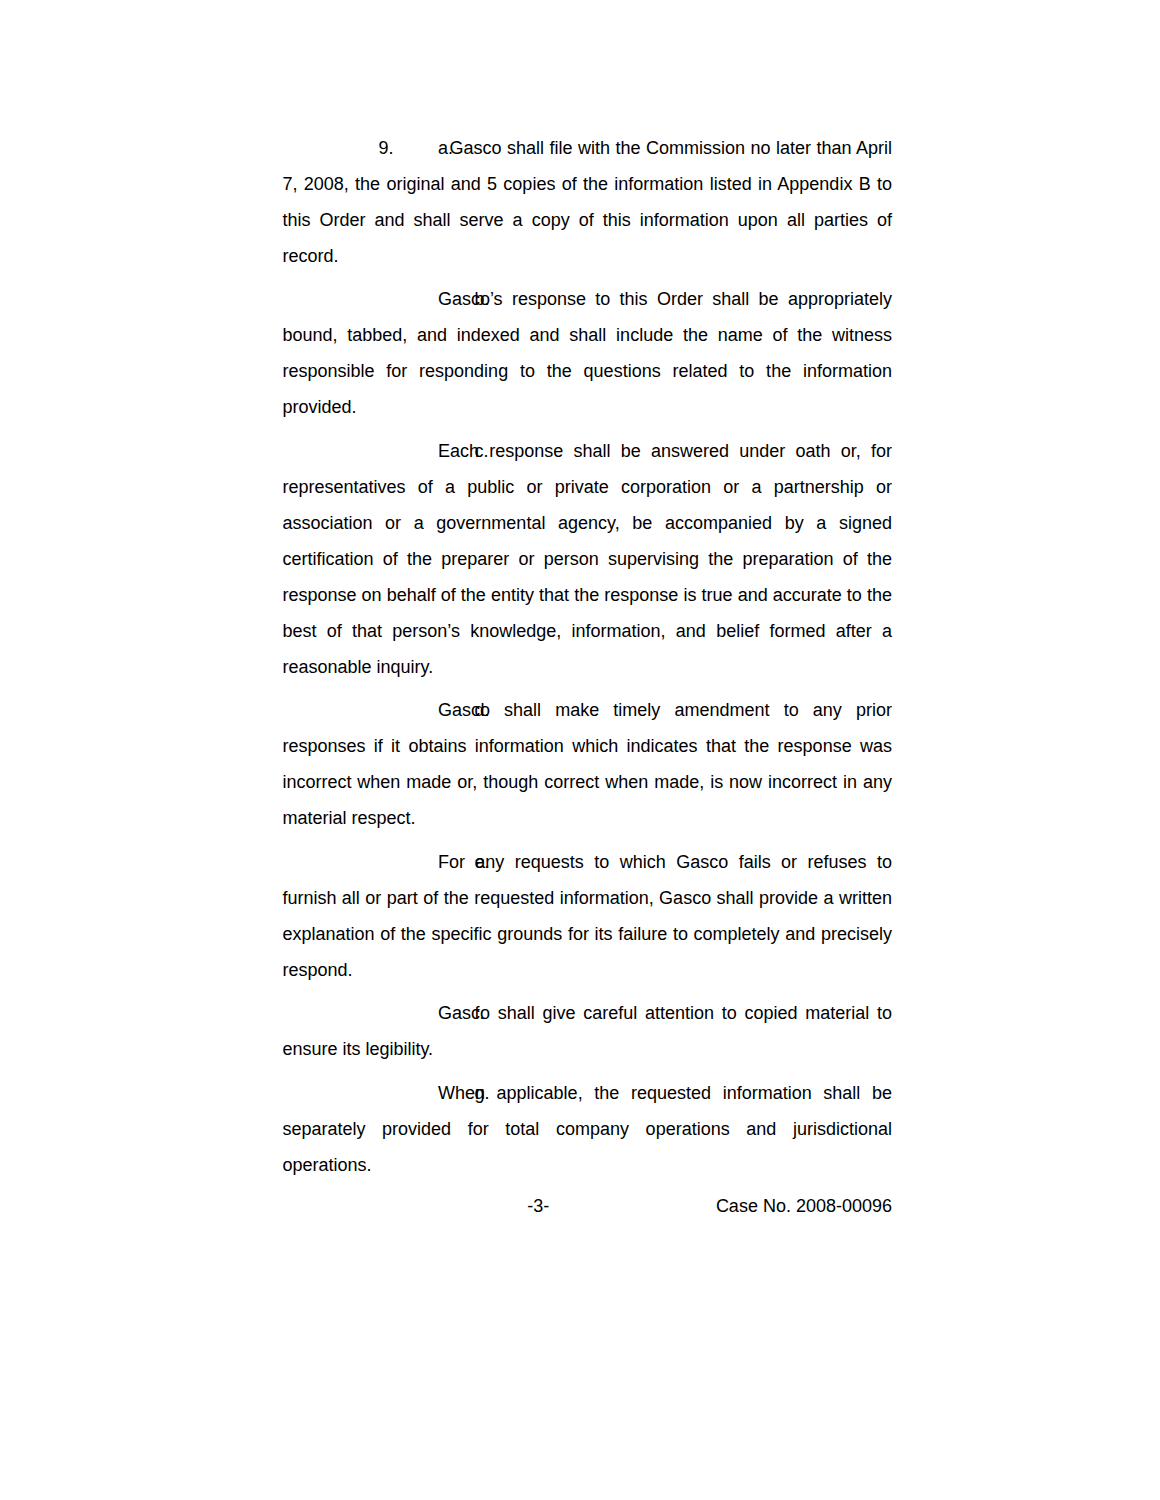9. a. Gasco shall file with the Commission no later than April 7, 2008, the original and 5 copies of the information listed in Appendix B to this Order and shall serve a copy of this information upon all parties of record.
b. Gasco’s response to this Order shall be appropriately bound, tabbed, and indexed and shall include the name of the witness responsible for responding to the questions related to the information provided.
c. Each response shall be answered under oath or, for representatives of a public or private corporation or a partnership or association or a governmental agency, be accompanied by a signed certification of the preparer or person supervising the preparation of the response on behalf of the entity that the response is true and accurate to the best of that person’s knowledge, information, and belief formed after a reasonable inquiry.
d. Gasco shall make timely amendment to any prior responses if it obtains information which indicates that the response was incorrect when made or, though correct when made, is now incorrect in any material respect.
e. For any requests to which Gasco fails or refuses to furnish all or part of the requested information, Gasco shall provide a written explanation of the specific grounds for its failure to completely and precisely respond.
f. Gasco shall give careful attention to copied material to ensure its legibility.
g. When applicable, the requested information shall be separately provided for total company operations and jurisdictional operations.
-3- Case No. 2008-00096